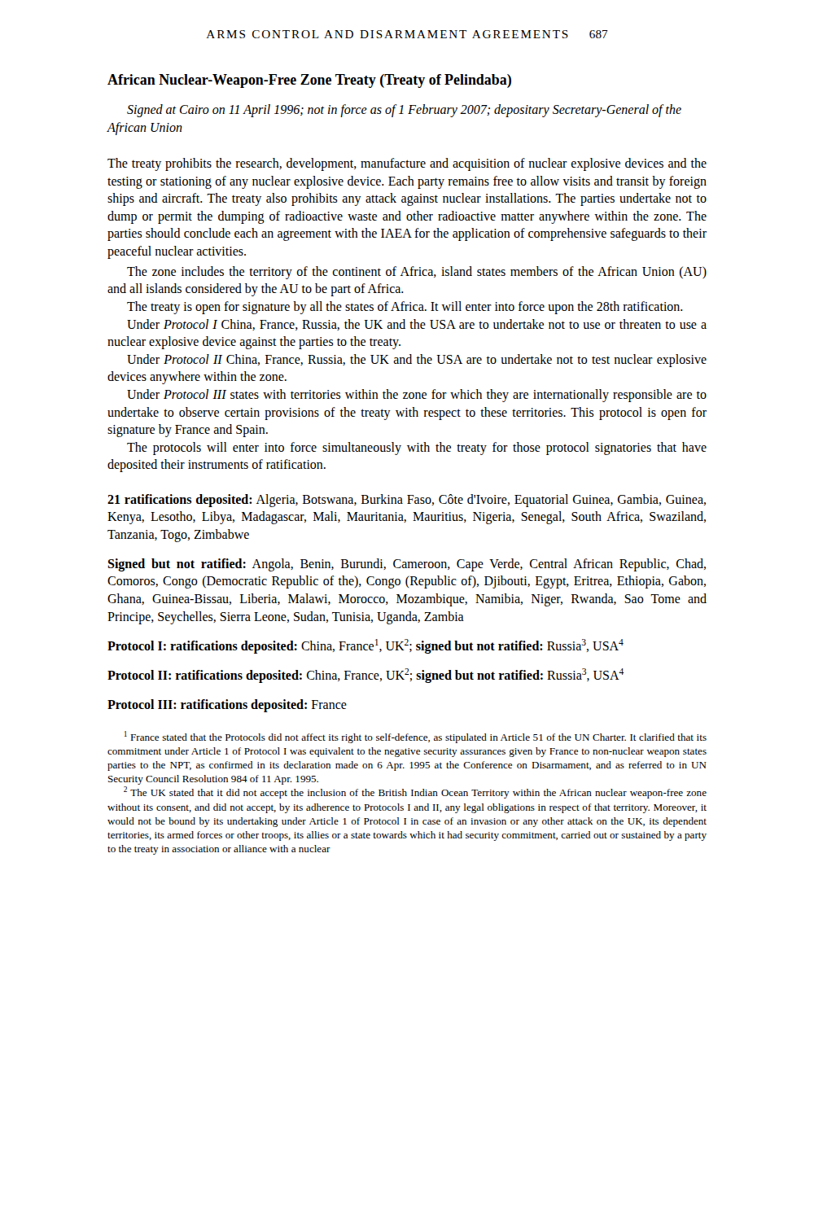ARMS CONTROL AND DISARMAMENT AGREEMENTS 687
African Nuclear-Weapon-Free Zone Treaty (Treaty of Pelindaba)
Signed at Cairo on 11 April 1996; not in force as of 1 February 2007; depositary Secretary-General of the African Union
The treaty prohibits the research, development, manufacture and acquisition of nuclear explosive devices and the testing or stationing of any nuclear explosive device. Each party remains free to allow visits and transit by foreign ships and aircraft. The treaty also prohibits any attack against nuclear installations. The parties undertake not to dump or permit the dumping of radioactive waste and other radioactive matter anywhere within the zone. The parties should conclude each an agreement with the IAEA for the application of comprehensive safeguards to their peaceful nuclear activities.
The zone includes the territory of the continent of Africa, island states members of the African Union (AU) and all islands considered by the AU to be part of Africa.
The treaty is open for signature by all the states of Africa. It will enter into force upon the 28th ratification.
Under Protocol I China, France, Russia, the UK and the USA are to undertake not to use or threaten to use a nuclear explosive device against the parties to the treaty.
Under Protocol II China, France, Russia, the UK and the USA are to undertake not to test nuclear explosive devices anywhere within the zone.
Under Protocol III states with territories within the zone for which they are internationally responsible are to undertake to observe certain provisions of the treaty with respect to these territories. This protocol is open for signature by France and Spain.
The protocols will enter into force simultaneously with the treaty for those protocol signatories that have deposited their instruments of ratification.
21 ratifications deposited: Algeria, Botswana, Burkina Faso, Côte d'Ivoire, Equatorial Guinea, Gambia, Guinea, Kenya, Lesotho, Libya, Madagascar, Mali, Mauritania, Mauritius, Nigeria, Senegal, South Africa, Swaziland, Tanzania, Togo, Zimbabwe
Signed but not ratified: Angola, Benin, Burundi, Cameroon, Cape Verde, Central African Republic, Chad, Comoros, Congo (Democratic Republic of the), Congo (Republic of), Djibouti, Egypt, Eritrea, Ethiopia, Gabon, Ghana, Guinea-Bissau, Liberia, Malawi, Morocco, Mozambique, Namibia, Niger, Rwanda, Sao Tome and Principe, Seychelles, Sierra Leone, Sudan, Tunisia, Uganda, Zambia
Protocol I: ratifications deposited: China, France1, UK2; signed but not ratified: Russia3, USA4
Protocol II: ratifications deposited: China, France, UK2; signed but not ratified: Russia3, USA4
Protocol III: ratifications deposited: France
1 France stated that the Protocols did not affect its right to self-defence, as stipulated in Article 51 of the UN Charter. It clarified that its commitment under Article 1 of Protocol I was equivalent to the negative security assurances given by France to non-nuclear weapon states parties to the NPT, as confirmed in its declaration made on 6 Apr. 1995 at the Conference on Disarmament, and as referred to in UN Security Council Resolution 984 of 11 Apr. 1995.
2 The UK stated that it did not accept the inclusion of the British Indian Ocean Territory within the African nuclear weapon-free zone without its consent, and did not accept, by its adherence to Protocols I and II, any legal obligations in respect of that territory. Moreover, it would not be bound by its undertaking under Article 1 of Protocol I in case of an invasion or any other attack on the UK, its dependent territories, its armed forces or other troops, its allies or a state towards which it had security commitment, carried out or sustained by a party to the treaty in association or alliance with a nuclear